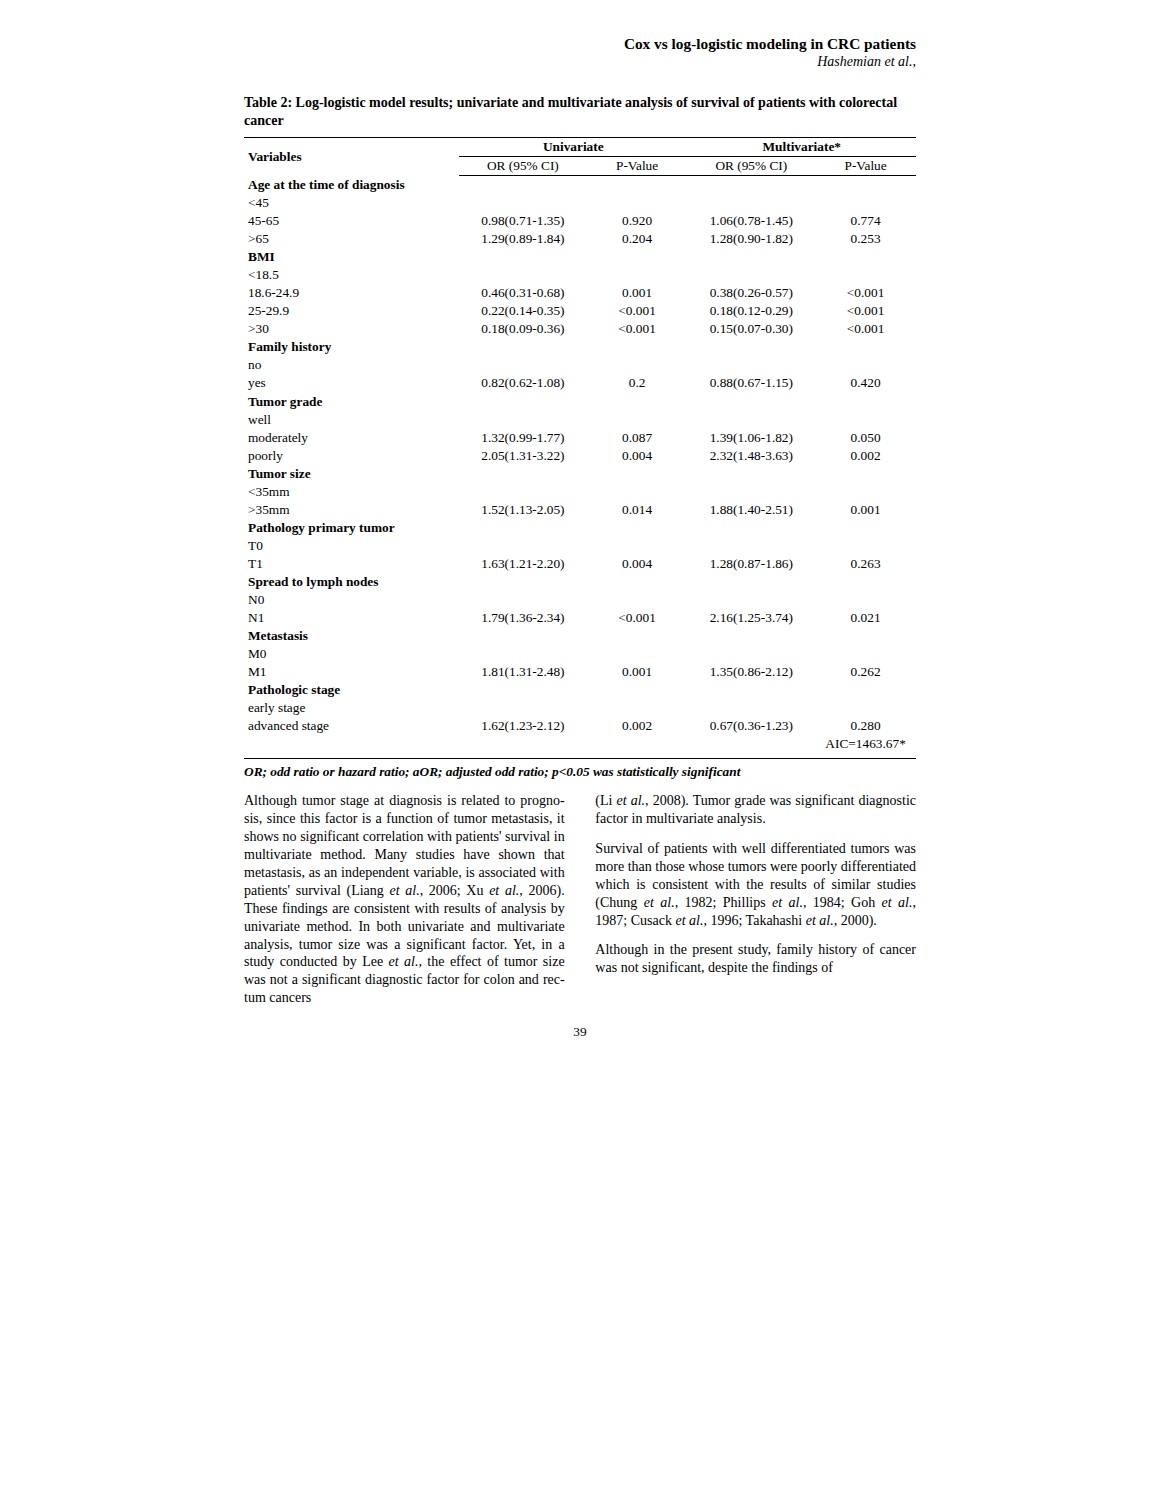Cox vs log-logistic modeling in CRC patients
Hashemian et al.,
Table 2: Log-logistic model results; univariate and multivariate analysis of survival of patients with colorectal cancer
| Variables | Univariate | Multivariate* |
| --- | --- | --- |
| OR (95% CI) | P-Value | OR (95% CI) | P-Value |
| Age at the time of diagnosis | | | | |
| <45 | | | | |
| 45-65 | 0.98(0.71-1.35) | 0.920 | 1.06(0.78-1.45) | 0.774 |
| >65 | 1.29(0.89-1.84) | 0.204 | 1.28(0.90-1.82) | 0.253 |
| BMI | | | | |
| <18.5 | | | | |
| 18.6-24.9 | 0.46(0.31-0.68) | 0.001 | 0.38(0.26-0.57) | <0.001 |
| 25-29.9 | 0.22(0.14-0.35) | <0.001 | 0.18(0.12-0.29) | <0.001 |
| >30 | 0.18(0.09-0.36) | <0.001 | 0.15(0.07-0.30) | <0.001 |
| Family history | | | | |
| no | | | | |
| yes | 0.82(0.62-1.08) | 0.2 | 0.88(0.67-1.15) | 0.420 |
| Tumor grade | | | | |
| well | | | | |
| moderately | 1.32(0.99-1.77) | 0.087 | 1.39(1.06-1.82) | 0.050 |
| poorly | 2.05(1.31-3.22) | 0.004 | 2.32(1.48-3.63) | 0.002 |
| Tumor size | | | | |
| <35mm | | | | |
| >35mm | 1.52(1.13-2.05) | 0.014 | 1.88(1.40-2.51) | 0.001 |
| Pathology primary tumor | | | | |
| T0 | | | | |
| T1 | 1.63(1.21-2.20) | 0.004 | 1.28(0.87-1.86) | 0.263 |
| Spread to lymph nodes | | | | |
| N0 | | | | |
| N1 | 1.79(1.36-2.34) | <0.001 | 2.16(1.25-3.74) | 0.021 |
| Metastasis | | | | |
| M0 | | | | |
| M1 | 1.81(1.31-2.48) | 0.001 | 1.35(0.86-2.12) | 0.262 |
| Pathologic stage | | | | |
| early stage | | | | |
| advanced stage | 1.62(1.23-2.12) | 0.002 | 0.67(0.36-1.23) | 0.280 |
| | | | | AIC=1463.67* |
OR; odd ratio or hazard ratio; aOR; adjusted odd ratio; p<0.05 was statistically significant
Although tumor stage at diagnosis is related to prognosis, since this factor is a function of tumor metastasis, it shows no significant correlation with patients' survival in multivariate method. Many studies have shown that metastasis, as an independent variable, is associated with patients' survival (Liang et al., 2006; Xu et al., 2006). These findings are consistent with results of analysis by univariate method. In both univariate and multivariate analysis, tumor size was a significant factor. Yet, in a study conducted by Lee et al., the effect of tumor size was not a significant diagnostic factor for colon and rectum cancers
(Li et al., 2008). Tumor grade was significant diagnostic factor in multivariate analysis.
Survival of patients with well differentiated tumors was more than those whose tumors were poorly differentiated which is consistent with the results of similar studies (Chung et al., 1982; Phillips et al., 1984; Goh et al., 1987; Cusack et al., 1996; Takahashi et al., 2000).
Although in the present study, family history of cancer was not significant, despite the findings of
39